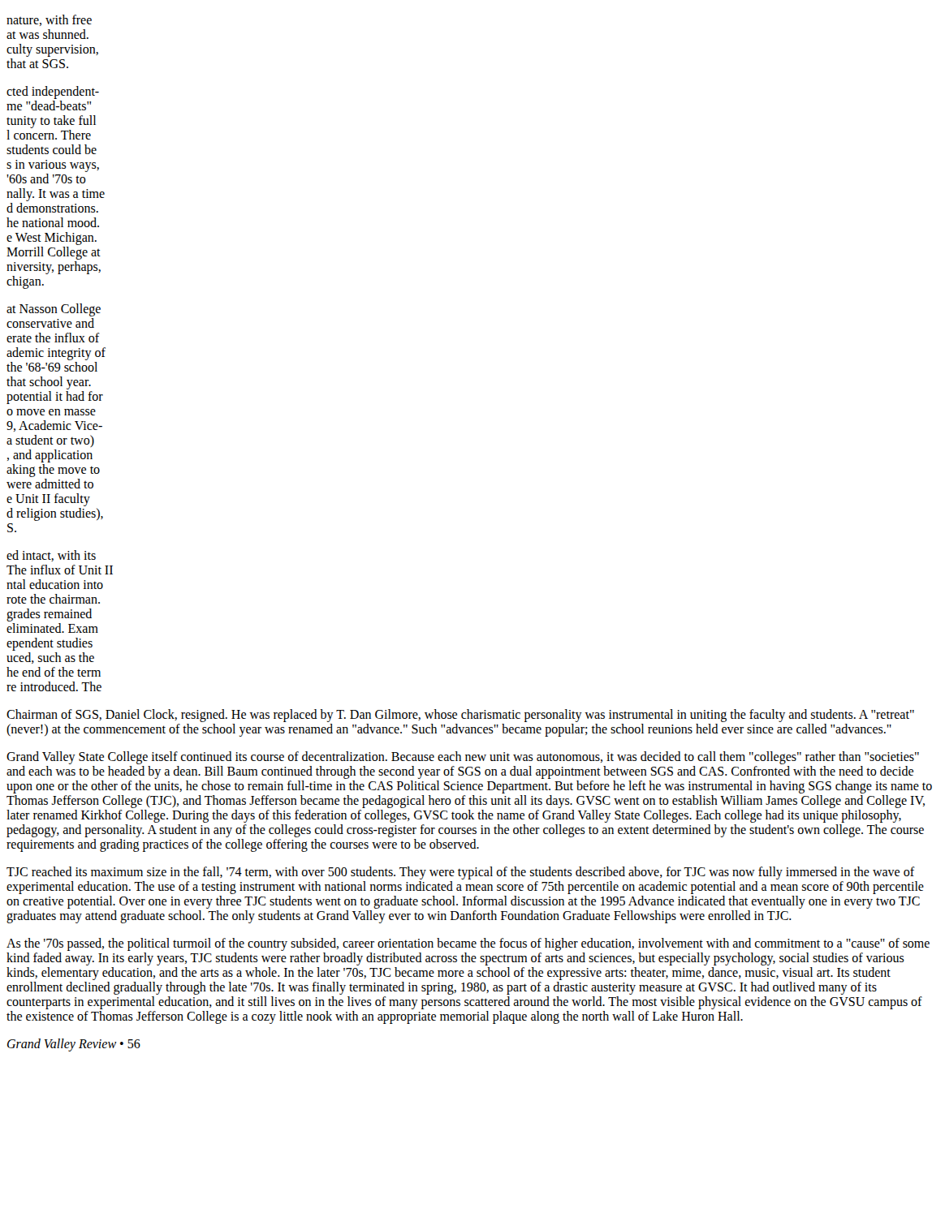nature, with free
at was shunned.
culty supervision,
that at SGS.
cted independent-
me "dead-beats"
tunity to take full
l concern. There
students could be
s in various ways,
'60s and '70s to
nally. It was a time
d demonstrations.
he national mood.
e West Michigan.
Morrill College at
niversity, perhaps,
chigan.
at Nasson College
conservative and
erate the influx of
ademic integrity of
the '68-'69 school
that school year.
potential it had for
o move en masse
9, Academic Vice-
a student or two)
, and application
aking the move to
were admitted to
e Unit II faculty
d religion studies),
S.
ed intact, with its
The influx of Unit II
ntal education into
rote the chairman.
grades remained
eliminated. Exam
ependent studies
uced, such as the
he end of the term
re introduced. The
Chairman of SGS, Daniel Clock, resigned. He was replaced by T. Dan Gilmore, whose charismatic personality was instrumental in uniting the faculty and students. A "retreat" (never!) at the commencement of the school year was renamed an "advance." Such "advances" became popular; the school reunions held ever since are called "advances."
Grand Valley State College itself continued its course of decentralization. Because each new unit was autonomous, it was decided to call them "colleges" rather than "societies" and each was to be headed by a dean. Bill Baum continued through the second year of SGS on a dual appointment between SGS and CAS. Confronted with the need to decide upon one or the other of the units, he chose to remain full-time in the CAS Political Science Department. But before he left he was instrumental in having SGS change its name to Thomas Jefferson College (TJC), and Thomas Jefferson became the pedagogical hero of this unit all its days. GVSC went on to establish William James College and College IV, later renamed Kirkhof College. During the days of this federation of colleges, GVSC took the name of Grand Valley State Colleges. Each college had its unique philosophy, pedagogy, and personality. A student in any of the colleges could cross-register for courses in the other colleges to an extent determined by the student's own college. The course requirements and grading practices of the college offering the courses were to be observed.
TJC reached its maximum size in the fall, '74 term, with over 500 students. They were typical of the students described above, for TJC was now fully immersed in the wave of experimental education. The use of a testing instrument with national norms indicated a mean score of 75th percentile on academic potential and a mean score of 90th percentile on creative potential. Over one in every three TJC students went on to graduate school. Informal discussion at the 1995 Advance indicated that eventually one in every two TJC graduates may attend graduate school. The only students at Grand Valley ever to win Danforth Foundation Graduate Fellowships were enrolled in TJC.
As the '70s passed, the political turmoil of the country subsided, career orientation became the focus of higher education, involvement with and commitment to a "cause" of some kind faded away. In its early years, TJC students were rather broadly distributed across the spectrum of arts and sciences, but especially psychology, social studies of various kinds, elementary education, and the arts as a whole. In the later '70s, TJC became more a school of the expressive arts: theater, mime, dance, music, visual art. Its student enrollment declined gradually through the late '70s. It was finally terminated in spring, 1980, as part of a drastic austerity measure at GVSC. It had outlived many of its counterparts in experimental education, and it still lives on in the lives of many persons scattered around the world. The most visible physical evidence on the GVSU campus of the existence of Thomas Jefferson College is a cozy little nook with an appropriate memorial plaque along the north wall of Lake Huron Hall.
Grand Valley Review • 56